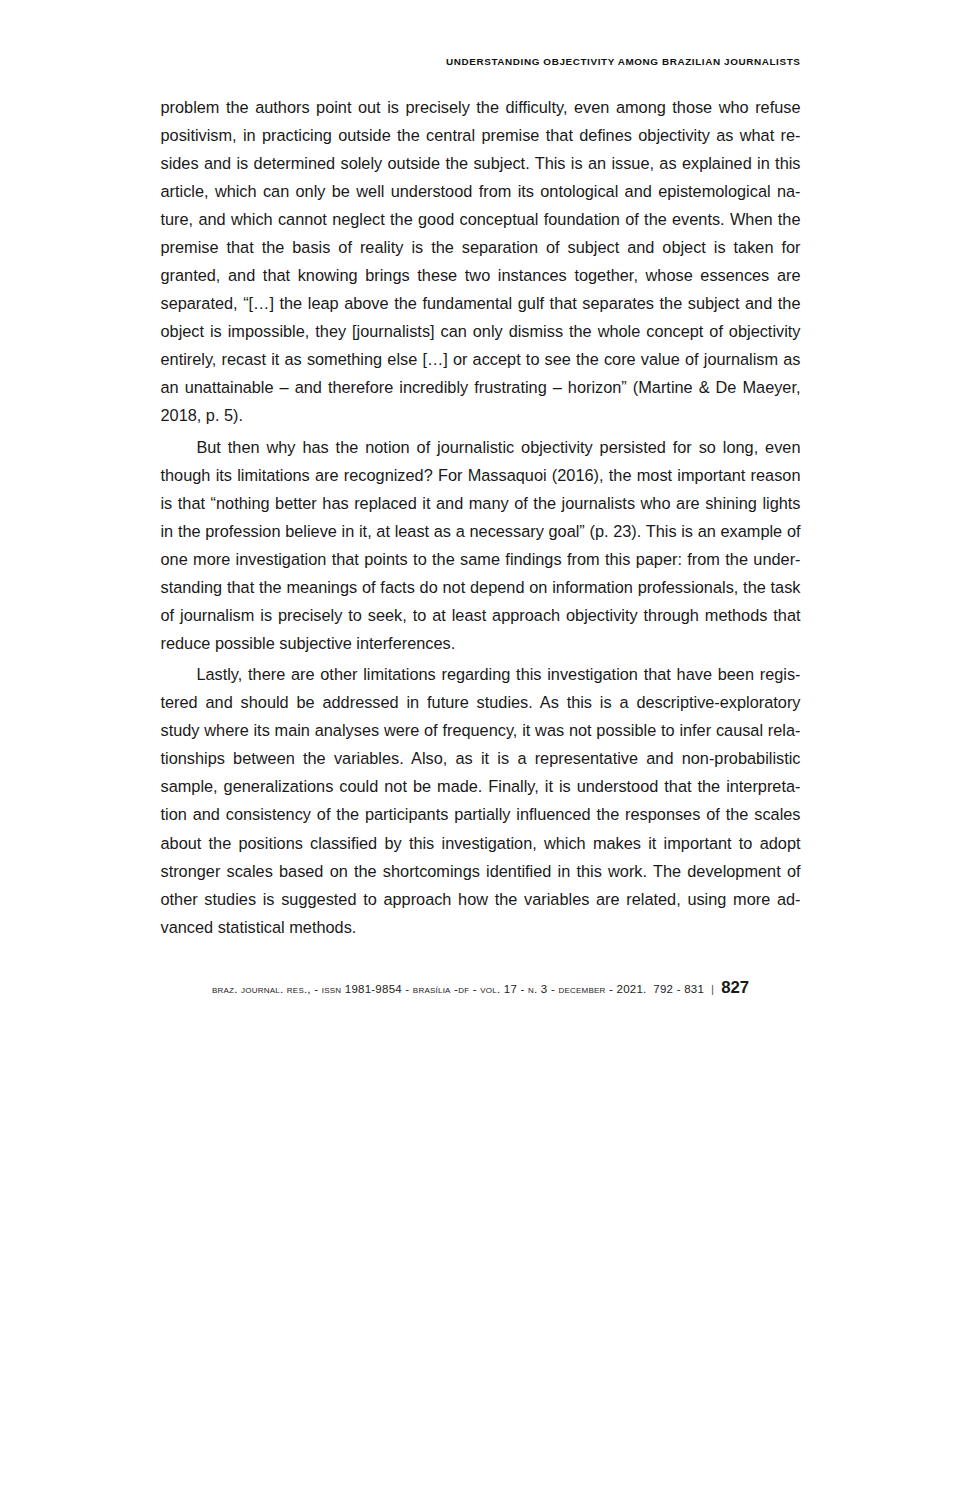Understanding objectivity among Brazilian journalists
problem the authors point out is precisely the difficulty, even among those who refuse positivism, in practicing outside the central premise that defines objectivity as what resides and is determined solely outside the subject. This is an issue, as explained in this article, which can only be well understood from its ontological and epistemological nature, and which cannot neglect the good conceptual foundation of the events. When the premise that the basis of reality is the separation of subject and object is taken for granted, and that knowing brings these two instances together, whose essences are separated, “[…] the leap above the fundamental gulf that separates the subject and the object is impossible, they [journalists] can only dismiss the whole concept of objectivity entirely, recast it as something else […] or accept to see the core value of journalism as an unattainable – and therefore incredibly frustrating – horizon” (Martine & De Maeyer, 2018, p. 5).
But then why has the notion of journalistic objectivity persisted for so long, even though its limitations are recognized? For Massaquoi (2016), the most important reason is that “nothing better has replaced it and many of the journalists who are shining lights in the profession believe in it, at least as a necessary goal” (p. 23). This is an example of one more investigation that points to the same findings from this paper: from the understanding that the meanings of facts do not depend on information professionals, the task of journalism is precisely to seek, to at least approach objectivity through methods that reduce possible subjective interferences.
Lastly, there are other limitations regarding this investigation that have been registered and should be addressed in future studies. As this is a descriptive-exploratory study where its main analyses were of frequency, it was not possible to infer causal relationships between the variables. Also, as it is a representative and non-probabilistic sample, generalizations could not be made. Finally, it is understood that the interpretation and consistency of the participants partially influenced the responses of the scales about the positions classified by this investigation, which makes it important to adopt stronger scales based on the shortcomings identified in this work. The development of other studies is suggested to approach how the variables are related, using more advanced statistical methods.
braz. journal. res., - ISSN 1981-9854 - Brasília -DF - Vol. 17 - N. 3 - December - 2021. 792 - 831 | 827